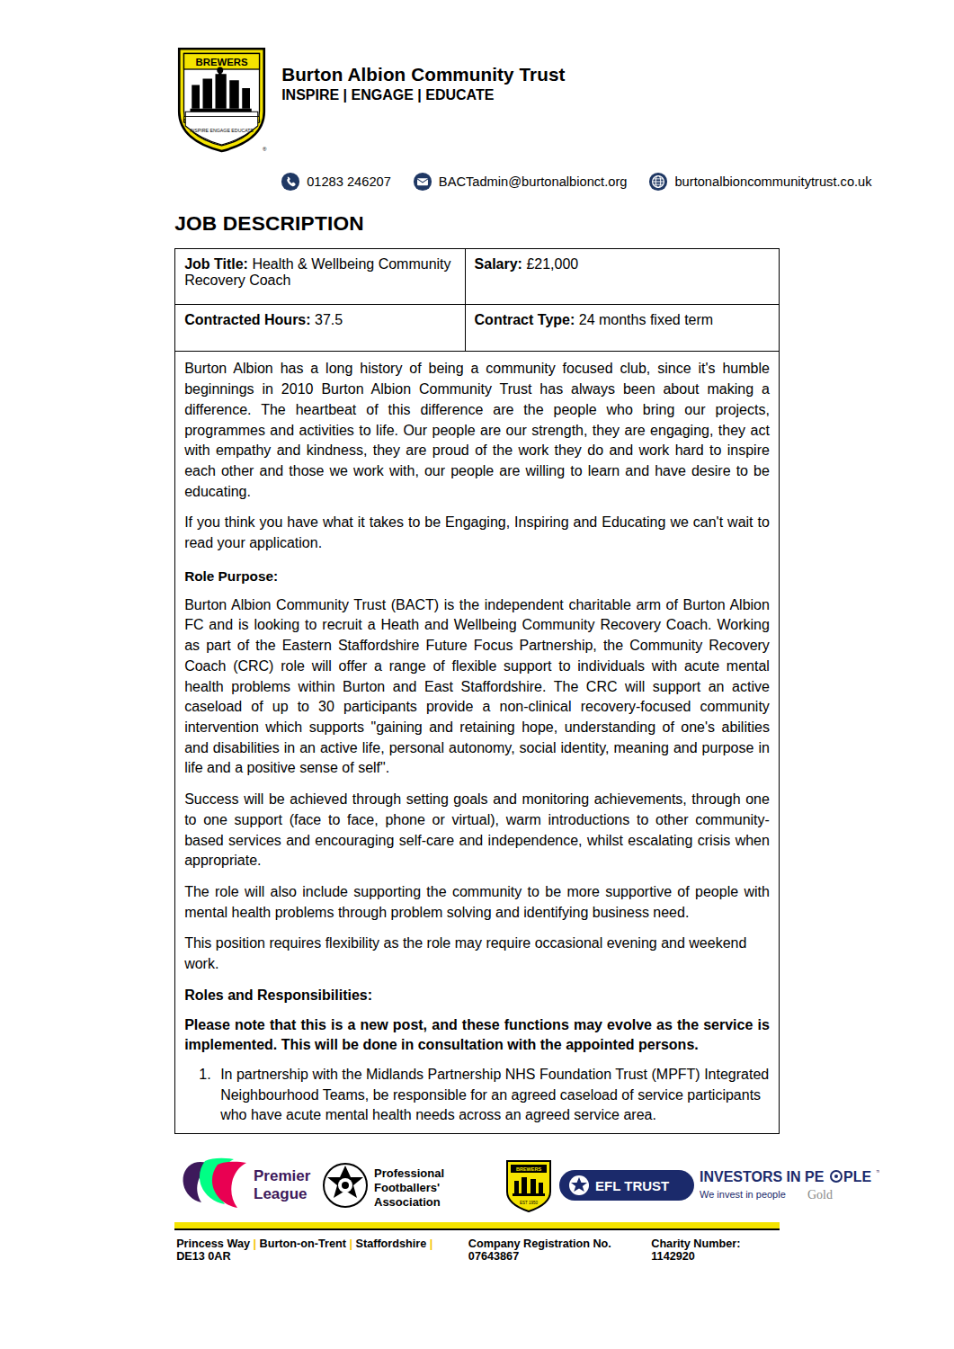BREWERS Burton Albion Community Trust INSPIRE ENGAGE EDUCATE ®
Burton Albion Community Trust
INSPIRE | ENGAGE | EDUCATE
01283 246207
BACTadmin@burtonalbionct.org
burtonalbioncommunitytrust.co.uk
JOB DESCRIPTION
| Job Title: Health & Wellbeing Community Recovery Coach | Salary: £21,000 |
| Contracted Hours: 37.5 | Contract Type: 24 months fixed term |
| Burton Albion has a long history of being a community focused club, since it's humble beginnings in 2010 Burton Albion Community Trust has always been about making a difference. The heartbeat of this difference are the people who bring our projects, programmes and activities to life. Our people are our strength, they are engaging, they act with empathy and kindness, they are proud of the work they do and work hard to inspire each other and those we work with, our people are willing to learn and have desire to be educating. If you think you have what it takes to be Engaging, Inspiring and Educating we can't wait to read your application. Role Purpose: Burton Albion Community Trust (BACT) is the independent charitable arm of Burton Albion FC and is looking to recruit a Heath and Wellbeing Community Recovery Coach. Working as part of the Eastern Staffordshire Future Focus Partnership, the Community Recovery Coach (CRC) role will offer a range of flexible support to individuals with acute mental health problems within Burton and East Staffordshire. The CRC will support an active caseload of up to 30 participants provide a non-clinical recovery-focused community intervention which supports "gaining and retaining hope, understanding of one's abilities and disabilities in an active life, personal autonomy, social identity, meaning and purpose in life and a positive sense of self". Success will be achieved through setting goals and monitoring achievements, through one to one support (face to face, phone or virtual), warm introductions to other community-based services and encouraging self-care and independence, whilst escalating crisis when appropriate. The role will also include supporting the community to be more supportive of people with mental health problems through problem solving and identifying business need. This position requires flexibility as the role may require occasional evening and weekend work. Roles and Responsibilities: Please note that this is a new post, and these functions may evolve as the service is implemented. This will be done in consultation with the appointed persons. In partnership with the Midlands Partnership NHS Foundation Trust (MPFT) Integrated Neighbourhood Teams, be responsible for an agreed caseload of service participants who have acute mental health needs across an agreed service area. |
Premier League
Professional Footballers' Association
BREWERS EST 1950
EFL TRUST
INVESTORS IN PE PLE ™ We invest in people Gold
Princess Way | Burton-on-Trent | Staffordshire | DE13 0AR
Company Registration No. 07643867
Charity Number: 1142920